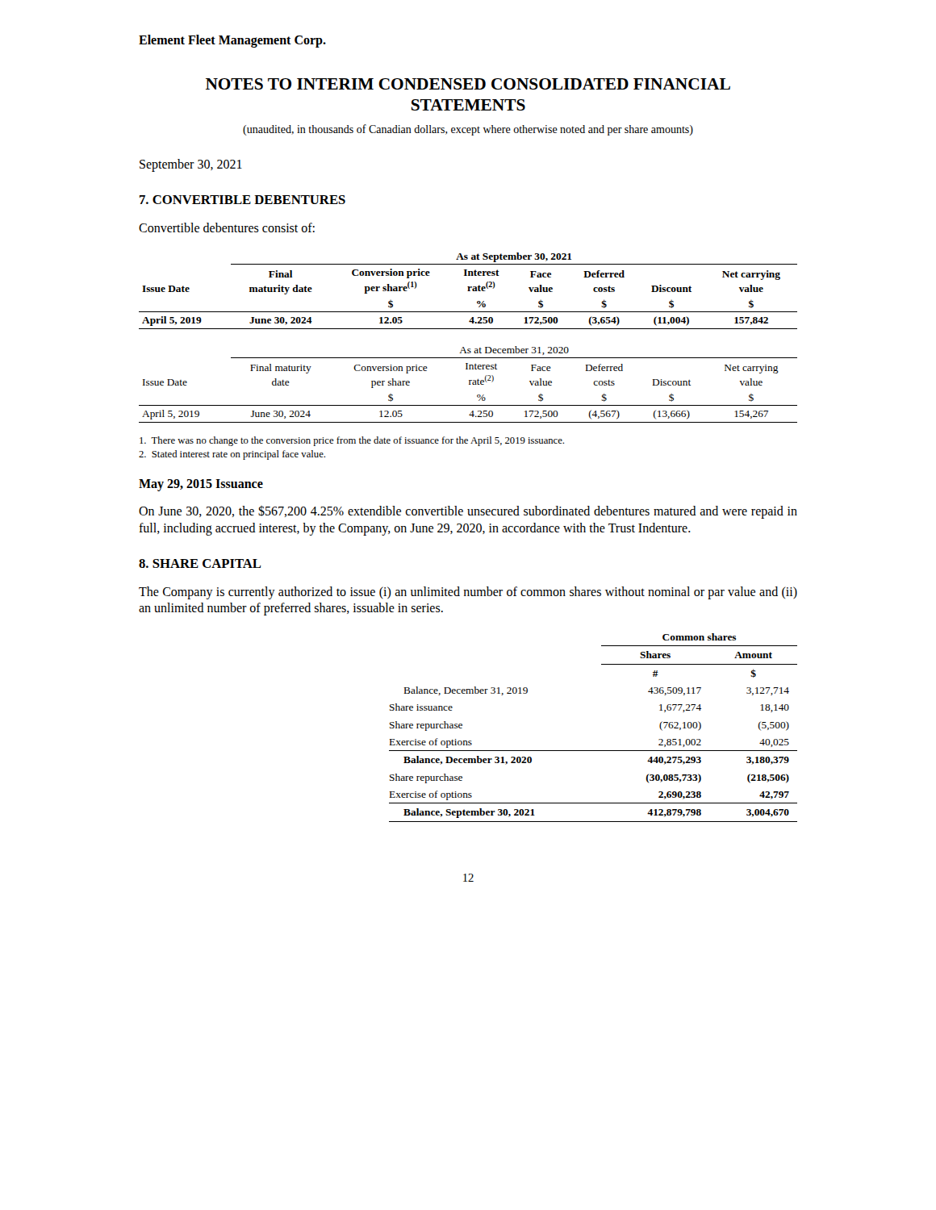Element Fleet Management Corp.
NOTES TO INTERIM CONDENSED CONSOLIDATED FINANCIAL
STATEMENTS
(unaudited, in thousands of Canadian dollars, except where otherwise noted and per share amounts)
September 30, 2021
7. CONVERTIBLE DEBENTURES
Convertible debentures consist of:
| | As at September 30, 2021 |
| Issue Date | Final maturity date | Conversion price per share (1) | Interest rate (2) | Face value | Deferred costs | Discount | Net carrying value |
| | | $ | % | $ | $ | $ | $ |
| April 5, 2019 | June 30, 2024 | 12.05 | 4.250 | 172,500 | (3,654) | (11,004) | 157,842 |
| | As at December 31, 2020 |
| Issue Date | Final maturity date | Conversion price per share | Interest rate (2) | Face value | Deferred costs | Discount | Net carrying value |
| | | $ | % | $ | $ | $ | $ |
| April 5, 2019 | June 30, 2024 | 12.05 | 4.250 | 172,500 | (4,567) | (13,666) | 154,267 |
1. There was no change to the conversion price from the date of issuance for the April 5, 2019 issuance.
2. Stated interest rate on principal face value.
May 29, 2015 Issuance
On June 30, 2020, the $567,200 4.25% extendible convertible unsecured subordinated debentures matured and were repaid in full, including accrued interest, by the Company, on June 29, 2020, in accordance with the Trust Indenture.
8. SHARE CAPITAL
The Company is currently authorized to issue (i) an unlimited number of common shares without nominal or par value and (ii) an unlimited number of preferred shares, issuable in series.
| | Common shares |
| | Shares | Amount |
| | # | $ |
| Balance, December 31, 2019 | 436,509,117 | 3,127,714 |
| Share issuance | 1,677,274 | 18,140 |
| Share repurchase | (762,100) | (5,500) |
| Exercise of options | 2,851,002 | 40,025 |
| Balance, December 31, 2020 | 440,275,293 | 3,180,379 |
| Share repurchase | (30,085,733) | (218,506) |
| Exercise of options | 2,690,238 | 42,797 |
| Balance, September 30, 2021 | 412,879,798 | 3,004,670 |
12